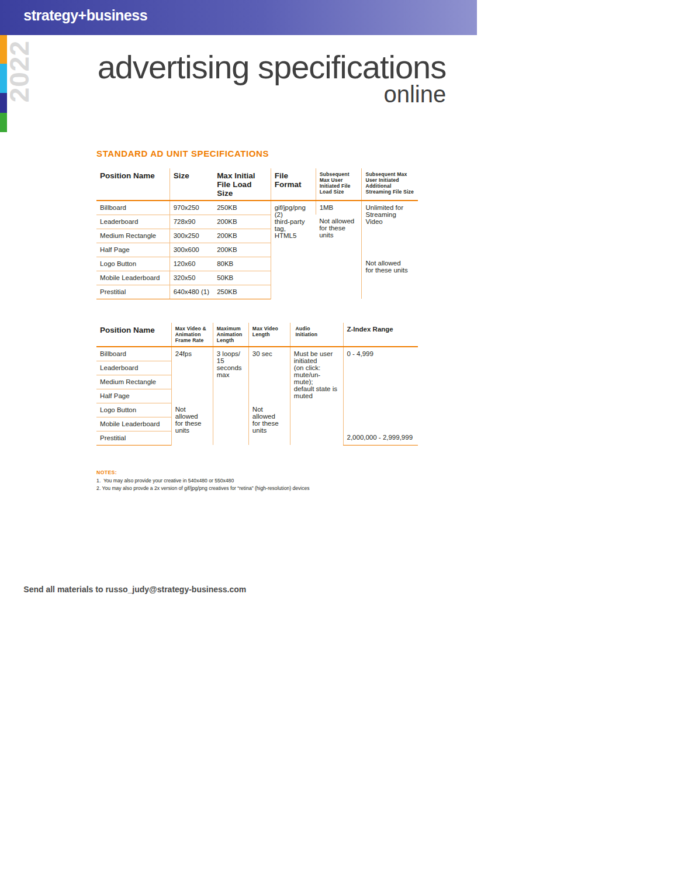strategy+business
2022
advertising specifications
online
STANDARD AD UNIT SPECIFICATIONS
| Position Name | Size | Max Initial File Load Size | File Format | Subsequent Max User Initiated File Load Size | Subsequent Max User Initiated Additional Streaming File Size |
| --- | --- | --- | --- | --- | --- |
| Billboard | 970x250 | 250KB | gif/jpg/png (2) third-party tag, HTML5 | 1MB | Unlimited for Streaming Video |
| Leaderboard | 728x90 | 200KB | Not allowed for these units |
| Medium Rectangle | 300x250 | 200KB |
| Half Page | 300x600 | 200KB |
| Logo Button | 120x60 | 80KB | Not allowed for these units |
| Mobile Leaderboard | 320x50 | 50KB |
| Prestitial | 640x480 (1) | 250KB |
| Position Name | Max Video & Animation Frame Rate | Maximum Animation Length | Max Video Length | Audio Initiation | Z-Index Range |
| --- | --- | --- | --- | --- | --- |
| Billboard | 24fps | 3 loops/ 15 seconds max | 30 sec | Must be user initiated (on click: mute/un-mute); default state is muted | 0 - 4,999 |
| Leaderboard |
| Medium Rectangle |
| Half Page |
| Logo Button | Not allowed for these units | | Not allowed for these units |
| Mobile Leaderboard |
| Prestitial | 2,000,000 - 2,999,999 |
NOTES:
1. You may also provide your creative in 540x480 or 550x480
2. You may also provde a 2x version of gif/jpg/png creatives for “retina” (high-resolution) devices
Send all materials to russo_judy@strategy-business.com